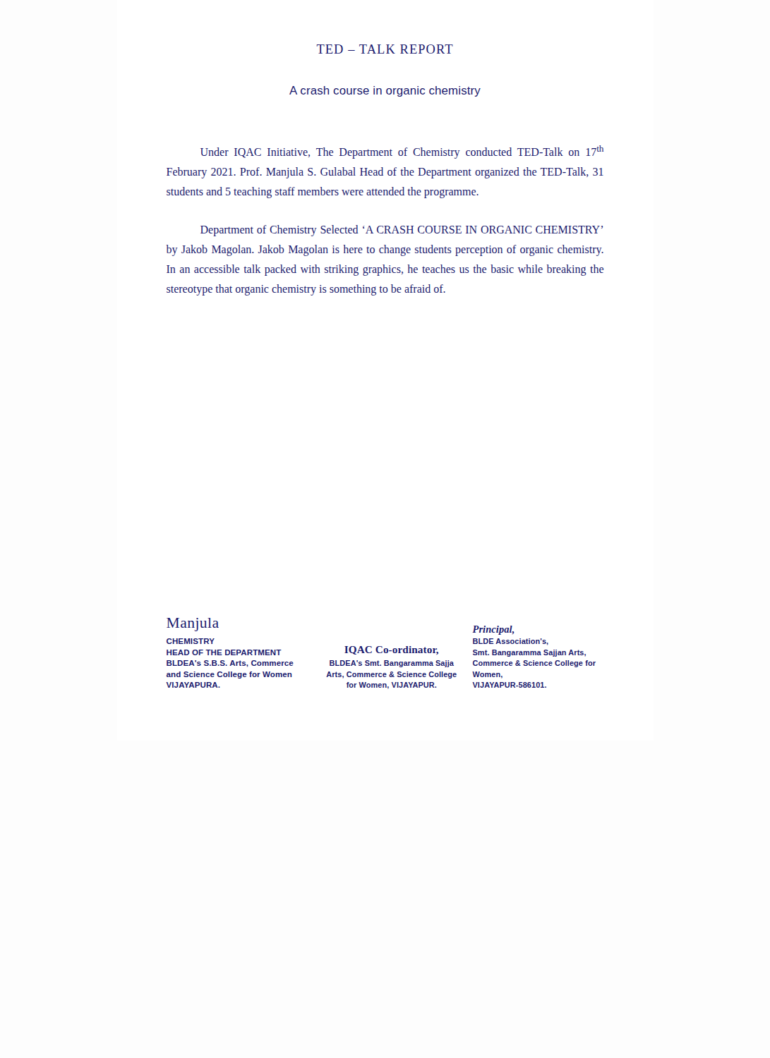TED – TALK REPORT
A crash course in organic chemistry
Under IQAC Initiative, The Department of Chemistry conducted TED-Talk on 17th February 2021. Prof. Manjula S. Gulabal Head of the Department organized the TED-Talk, 31 students and 5 teaching staff members were attended the programme.
Department of Chemistry Selected ‘A CRASH COURSE IN ORGANIC CHEMISTRY’ by Jakob Magolan. Jakob Magolan is here to change students perception of organic chemistry. In an accessible talk packed with striking graphics, he teaches us the basic while breaking the stereotype that organic chemistry is something to be afraid of.
Manjula CHEMISTRY
HEAD OF THE DEPARTMENT
BLDEA's S.B.S. Arts, Commerce
and Science College for Women
VIJAYAPURA.
IQAC Co-ordinator, BLDEA's Smt. Bangaramma Sajja
Arts, Commerce & Science College
for Women, VIJAYAPUR.
Principal, BLDE Association's,
Smt. Bangaramma Sajjan Arts,
Commerce & Science College for Women,
VIJAYAPUR-586101.